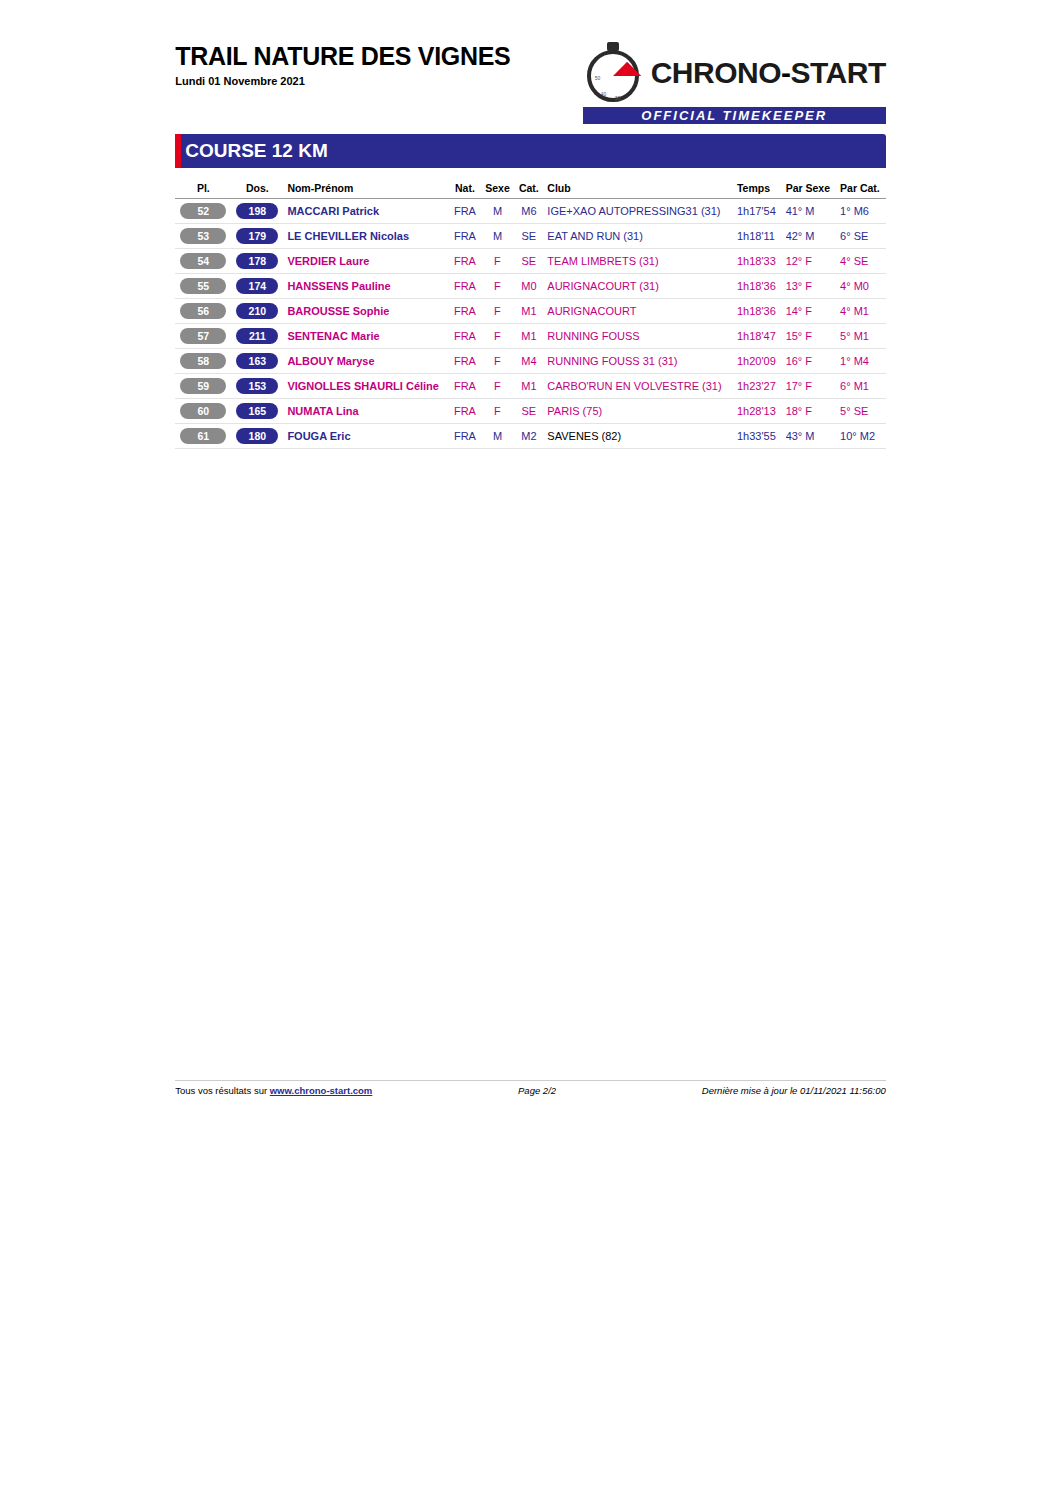TRAIL NATURE DES VIGNES
Lundi 01 Novembre 2021
50 40 30
CHRONO-START
OFFICIAL TIMEKEEPER
COURSE 12 KM
| Pl. | Dos. | Nom-Prénom | Nat. | Sexe | Cat. | Club | Temps | Par Sexe | Par Cat. |
| --- | --- | --- | --- | --- | --- | --- | --- | --- | --- |
| 52 | 198 | MACCARI Patrick | FRA | M | M6 | IGE+XAO AUTOPRESSING31 (31) | 1h17'54 | 41° M | 1° M6 |
| 53 | 179 | LE CHEVILLER Nicolas | FRA | M | SE | EAT AND RUN (31) | 1h18'11 | 42° M | 6° SE |
| 54 | 178 | VERDIER Laure | FRA | F | SE | TEAM LIMBRETS (31) | 1h18'33 | 12° F | 4° SE |
| 55 | 174 | HANSSENS Pauline | FRA | F | M0 | AURIGNACOURT (31) | 1h18'36 | 13° F | 4° M0 |
| 56 | 210 | BAROUSSE Sophie | FRA | F | M1 | AURIGNACOURT | 1h18'36 | 14° F | 4° M1 |
| 57 | 211 | SENTENAC Marie | FRA | F | M1 | RUNNING FOUSS | 1h18'47 | 15° F | 5° M1 |
| 58 | 163 | ALBOUY Maryse | FRA | F | M4 | RUNNING FOUSS 31 (31) | 1h20'09 | 16° F | 1° M4 |
| 59 | 153 | VIGNOLLES SHAURLI Céline | FRA | F | M1 | CARBO'RUN EN VOLVESTRE (31) | 1h23'27 | 17° F | 6° M1 |
| 60 | 165 | NUMATA Lina | FRA | F | SE | PARIS (75) | 1h28'13 | 18° F | 5° SE |
| 61 | 180 | FOUGA Eric | FRA | M | M2 | SAVENES (82) | 1h33'55 | 43° M | 10° M2 |
Tous vos résultats sur www.chrono-start.com
Page 2/2
Dernière mise à jour le 01/11/2021 11:56:00